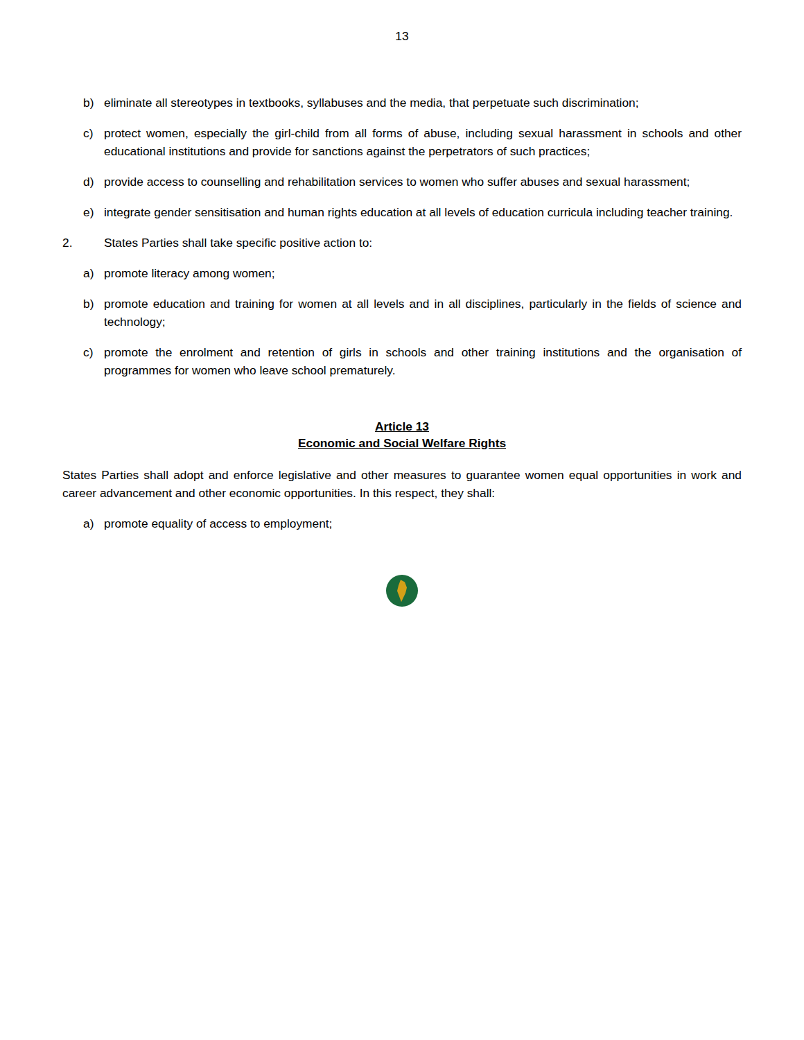13
b) eliminate all stereotypes in textbooks, syllabuses and the media, that perpetuate such discrimination;
c) protect women, especially the girl-child from all forms of abuse, including sexual harassment in schools and other educational institutions and provide for sanctions against the perpetrators of such practices;
d) provide access to counselling and rehabilitation services to women who suffer abuses and sexual harassment;
e) integrate gender sensitisation and human rights education at all levels of education curricula including teacher training.
2. States Parties shall take specific positive action to:
a) promote literacy among women;
b) promote education and training for women at all levels and in all disciplines, particularly in the fields of science and technology;
c) promote the enrolment and retention of girls in schools and other training institutions and the organisation of programmes for women who leave school prematurely.
Article 13 Economic and Social Welfare Rights
States Parties shall adopt and enforce legislative and other measures to guarantee women equal opportunities in work and career advancement and other economic opportunities. In this respect, they shall:
a) promote equality of access to employment;